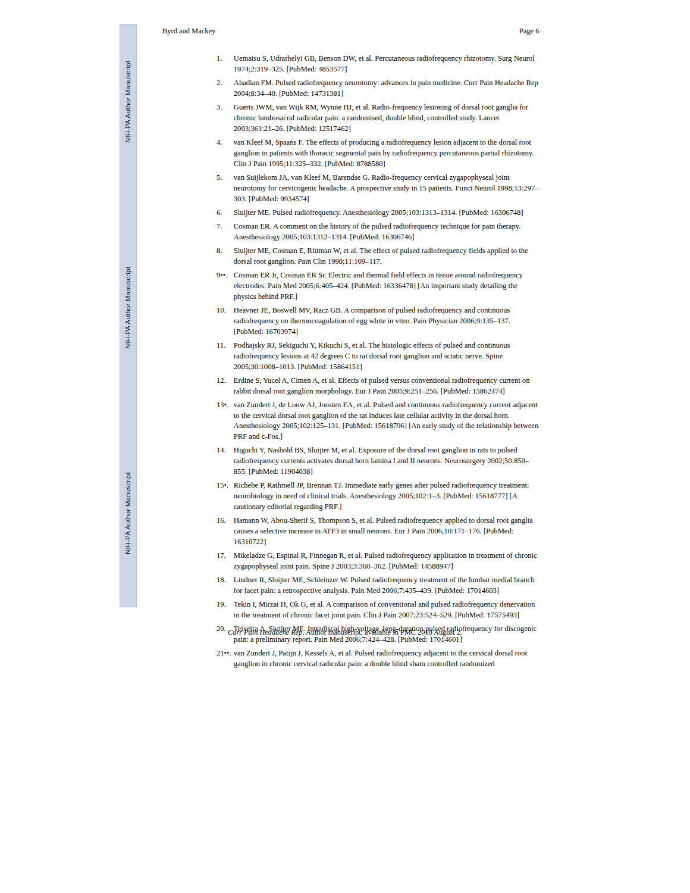NIH-PA Author Manuscript NIH-PA Author Manuscript NIH-PA Author Manuscript
Byrd and Mackey Page 6
1. Uematsu S, Udrarhelyi GB, Benson DW, et al. Percutaneous radiofrequency rhizotomy. Surg Neurol 1974;2:319–325. [PubMed: 4853577]
2. Ahadian FM. Pulsed radiofrequency neurotomy: advances in pain medicine. Curr Pain Headache Rep 2004;8:34–40. [PubMed: 14731381]
3. Guerts JWM, van Wijk RM, Wynne HJ, et al. Radio-frequency lesioning of dorsal root ganglia for chronic lumbosacral radicular pain: a randomised, double blind, controlled study. Lancet 2003;361:21–26. [PubMed: 12517462]
4. van Kleef M, Spaans F. The effects of producing a radiofrequency lesion adjacent to the dorsal root ganglion in patients with thoracic segmental pain by radiofrequency percutaneous partial rhizotomy. Clin J Pain 1995;11:325–332. [PubMed: 8788580]
5. van Suijlekom JA, van Kleef M, Barendse G. Radio-frequency cervical zygapophyseal joint neurotomy for cervicogenic headache. A prospective study in 15 patients. Funct Neurol 1998;13:297–303. [PubMed: 9934574]
6. Sluijter ME. Pulsed radiofrequency. Anesthesiology 2005;103:1313–1314. [PubMed: 16306748]
7. Cosman ER. A comment on the history of the pulsed radiofrequency technique for pain therapy. Anesthesiology 2005;103:1312–1314. [PubMed: 16306746]
8. Sluijter ME, Cosman E, Rittman W, et al. The effect of pulsed radiofrequency fields applied to the dorsal root ganglion. Pain Clin 1998;11:109–117.
9••. Cosman ER Jr, Cosman ER Sr. Electric and thermal field effects in tissue around radiofrequency electrodes. Pain Med 2005;6:405–424. [PubMed: 16336478] [An important study detailing the physics behind PRF.]
10. Heavner JE, Boswell MV, Racz GB. A comparison of pulsed radiofrequency and continuous radiofrequency on thermocoagulation of egg white in vitro. Pain Physician 2006;9:135–137. [PubMed: 16703974]
11. Podhajsky RJ, Sekiguchi Y, Kikuchi S, et al. The histologic effects of pulsed and continuous radiofrequency lesions at 42 degrees C to rat dorsal root ganglion and sciatic nerve. Spine 2005;30:1008–1013. [PubMed: 15864151]
12. Erdine S, Yucel A, Cimen A, et al. Effects of pulsed versus conventional radiofrequency current on rabbit dorsal root ganglion morphology. Eur J Pain 2005;9:251–256. [PubMed: 15862474]
13•. van Zundert J, de Louw AJ, Joosten EA, et al. Pulsed and continuous radiofrequency current adjacent to the cervical dorsal root ganglion of the rat induces late cellular activity in the dorsal horn. Anesthesiology 2005;102:125–131. [PubMed: 15618796] [An early study of the relationship between PRF and c-Fos.]
14. Higuchi Y, Nashold BS, Sluijter M, et al. Exposure of the dorsal root ganglion in rats to pulsed radiofrequency currents activates dorsal horn lamina I and II neurons. Neurosurgery 2002;50:850–855. [PubMed: 11904038]
15•. Richebe P, Rathmell JP, Brennan TJ. Immediate early genes after pulsed radiofrequency treatment: neurobiology in need of clinical trials. Anesthesiology 2005;102:1–3. [PubMed: 15618777] [A cautionary editorial regarding PRF.]
16. Hamann W, Abou-Sherif S, Thompson S, et al. Pulsed radiofrequency applied to dorsal root ganglia causes a selective increase in ATF3 in small neurons. Eur J Pain 2006;10:171–176. [PubMed: 16310722]
17. Mikeladze G, Espinal R, Finnegan R, et al. Pulsed radiofrequency application in treatment of chronic zygapophyseal joint pain. Spine J 2003;3:360–362. [PubMed: 14588947]
18. Lindner R, Sluijter ME, Schleinzer W. Pulsed radiofrequency treatment of the lumbar medial branch for facet pain: a retrospective analysis. Pain Med 2006;7:435–439. [PubMed: 17014603]
19. Tekin I, Mirzai H, Ok G, et al. A comparison of conventional and pulsed radiofrequency denervation in the treatment of chronic facet joint pain. Clin J Pain 2007;23:524–529. [PubMed: 17575493]
20. Teixeira A, Sluijter ME. Intradiscal high-voltage, long-duration pulsed radiofrequency for discogenic pain: a preliminary report. Pain Med 2006;7:424–428. [PubMed: 17014601]
21••. van Zundert J, Patijn J, Kessels A, et al. Pulsed radiofrequency adjacent to the cervical dorsal root ganglion in chronic cervical radicular pain: a double blind sham controlled randomized
Curr Pain Headache Rep. Author manuscript; available in PMC 2010 August 2.